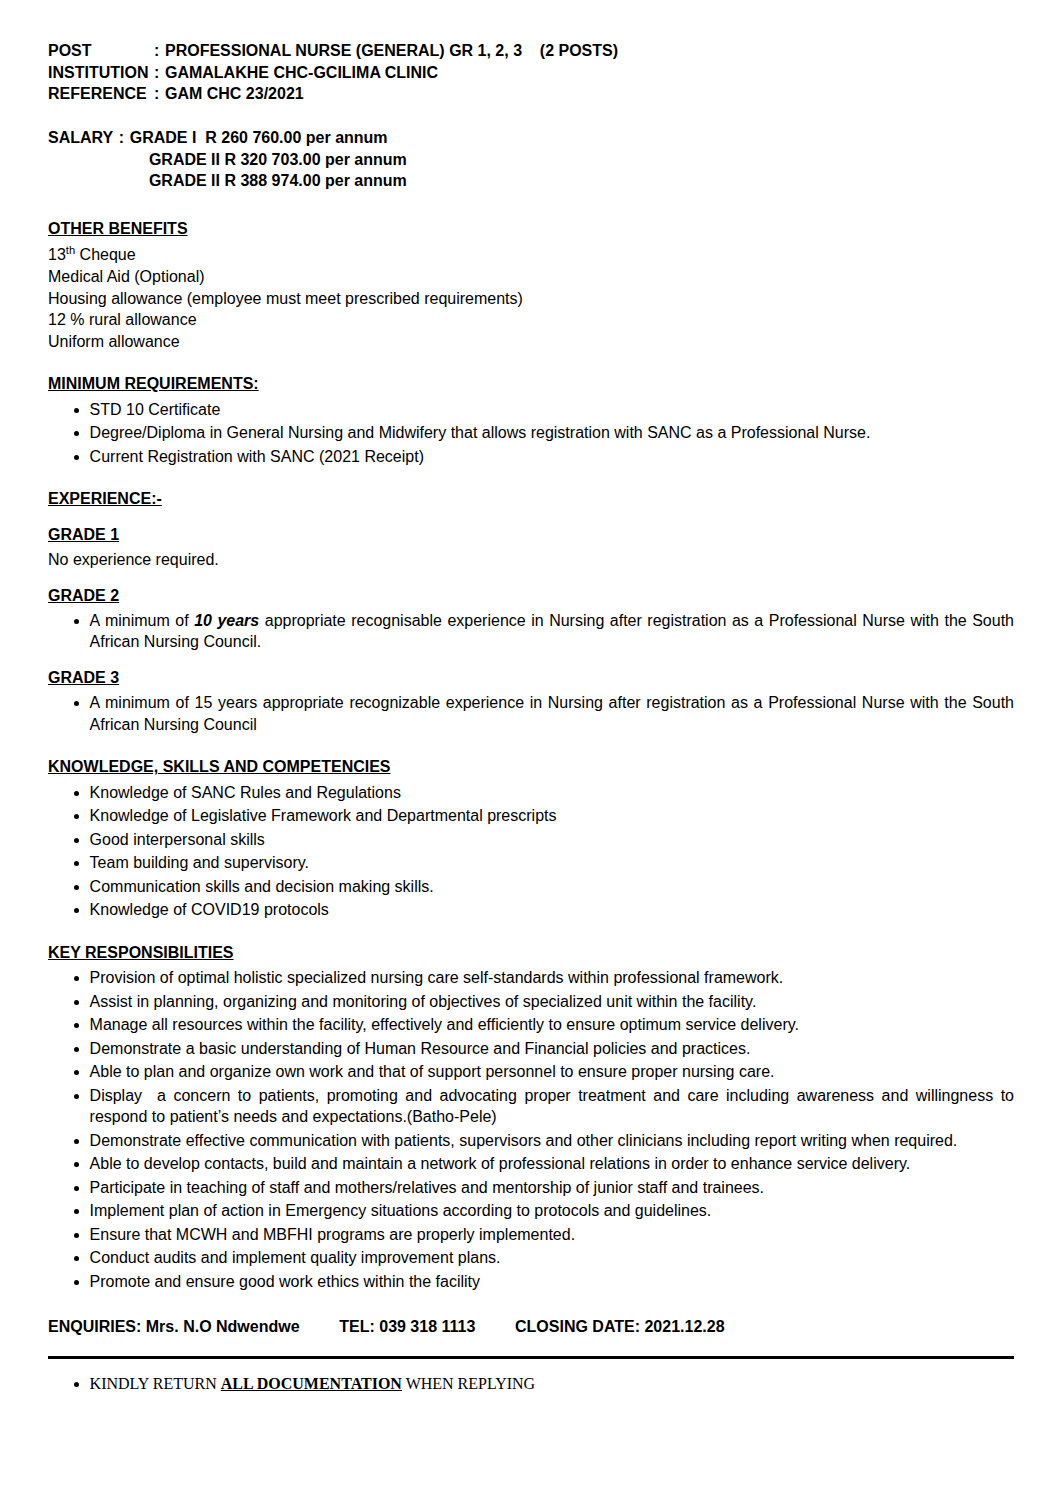| POST | : | PROFESSIONAL NURSE (GENERAL) GR 1, 2, 3 (2 POSTS) |
| INSTITUTION | : | GAMALAKHE CHC-GCILIMA CLINIC |
| REFERENCE | : | GAM CHC 23/2021 |
| SALARY | : | GRADE I R 260 760.00 per annum GRADE II R 320 703.00 per annum GRADE II R 388 974.00 per annum |
OTHER BENEFITS
13th Cheque
Medical Aid (Optional)
Housing allowance (employee must meet prescribed requirements)
12 % rural allowance
Uniform allowance
MINIMUM REQUIREMENTS:
STD 10 Certificate
Degree/Diploma in General Nursing and Midwifery that allows registration with SANC as a Professional Nurse.
Current Registration with SANC (2021 Receipt)
EXPERIENCE:-
GRADE 1
No experience required.
GRADE 2
A minimum of 10 years appropriate recognisable experience in Nursing after registration as a Professional Nurse with the South African Nursing Council.
GRADE 3
A minimum of 15 years appropriate recognizable experience in Nursing after registration as a Professional Nurse with the South African Nursing Council
KNOWLEDGE, SKILLS AND COMPETENCIES
Knowledge of SANC Rules and Regulations
Knowledge of Legislative Framework and Departmental prescripts
Good interpersonal skills
Team building and supervisory.
Communication skills and decision making skills.
Knowledge of COVID19 protocols
KEY RESPONSIBILITIES
Provision of optimal holistic specialized nursing care self-standards within professional framework.
Assist in planning, organizing and monitoring of objectives of specialized unit within the facility.
Manage all resources within the facility, effectively and efficiently to ensure optimum service delivery.
Demonstrate a basic understanding of Human Resource and Financial policies and practices.
Able to plan and organize own work and that of support personnel to ensure proper nursing care.
Display a concern to patients, promoting and advocating proper treatment and care including awareness and willingness to respond to patient’s needs and expectations.(Batho-Pele)
Demonstrate effective communication with patients, supervisors and other clinicians including report writing when required.
Able to develop contacts, build and maintain a network of professional relations in order to enhance service delivery.
Participate in teaching of staff and mothers/relatives and mentorship of junior staff and trainees.
Implement plan of action in Emergency situations according to protocols and guidelines.
Ensure that MCWH and MBFHI programs are properly implemented.
Conduct audits and implement quality improvement plans.
Promote and ensure good work ethics within the facility
ENQUIRIES: Mrs. N.O Ndwendwe TEL: 039 318 1113 CLOSING DATE: 2021.12.28
KINDLY RETURN ALL DOCUMENTATION WHEN REPLYING